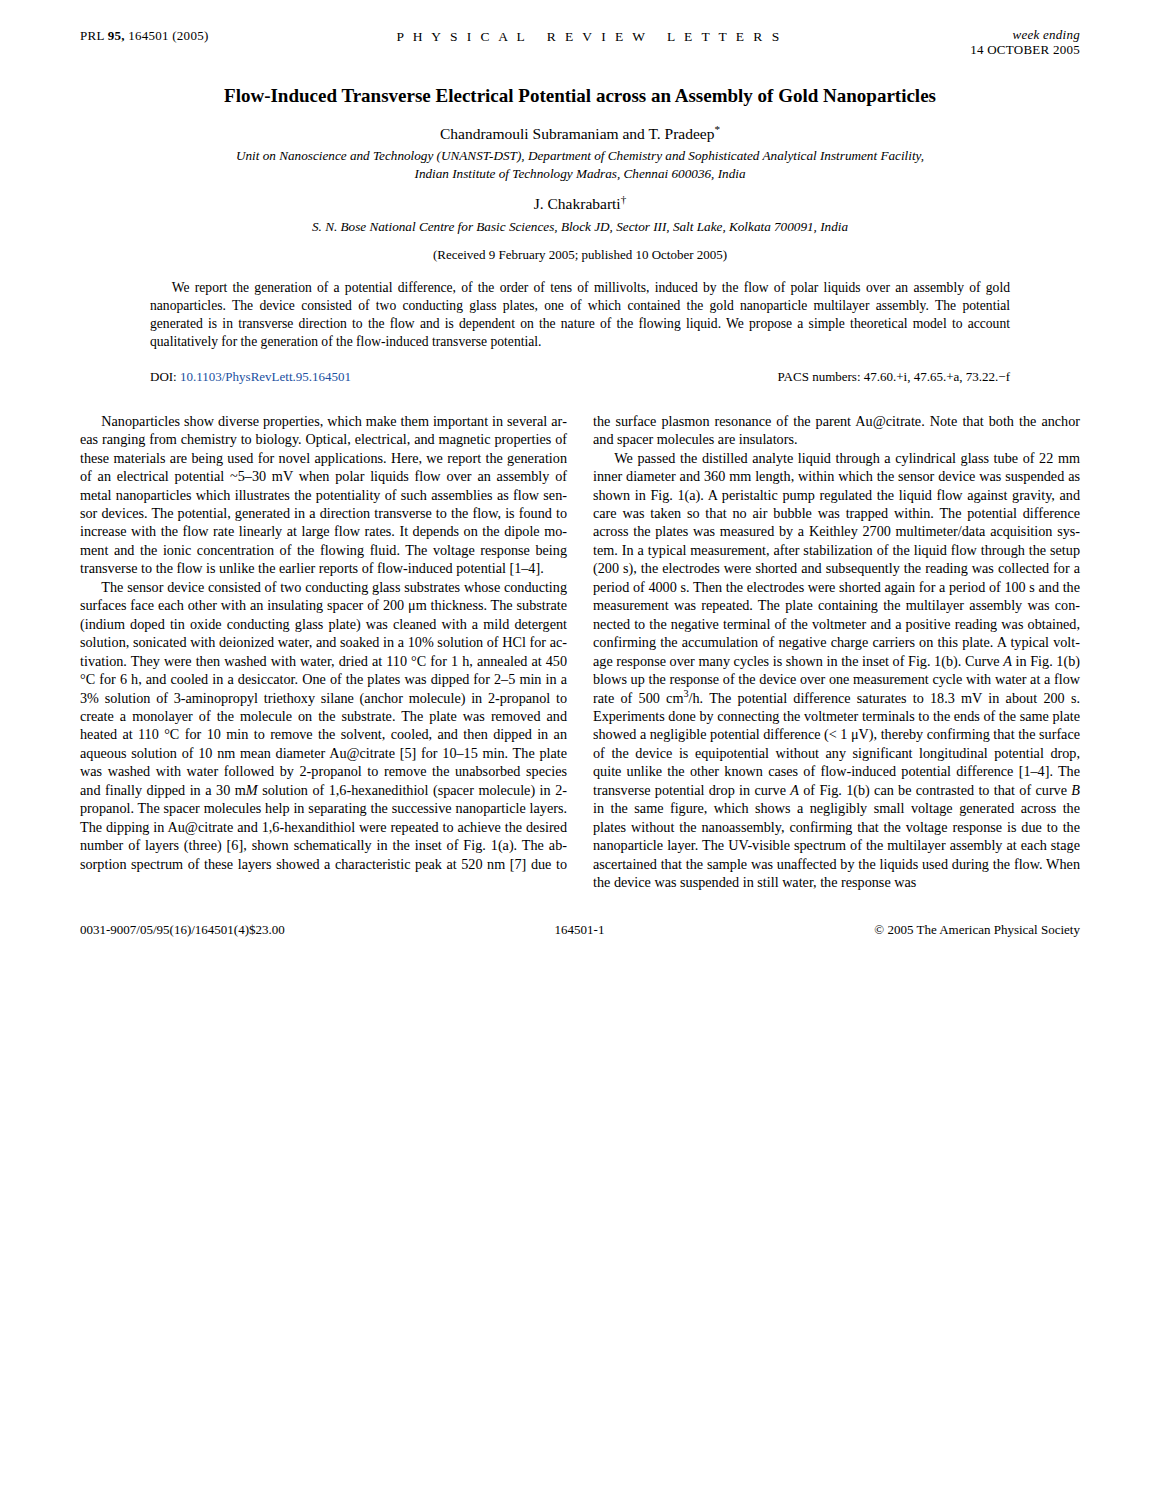PRL 95, 164501 (2005)
P H Y S I C A L R E V I E W L E T T E R S
week ending
14 OCTOBER 2005
Flow-Induced Transverse Electrical Potential across an Assembly of Gold Nanoparticles
Chandramouli Subramaniam and T. Pradeep*
Unit on Nanoscience and Technology (UNANST-DST), Department of Chemistry and Sophisticated Analytical Instrument Facility,
Indian Institute of Technology Madras, Chennai 600036, India
J. Chakrabarti†
S. N. Bose National Centre for Basic Sciences, Block JD, Sector III, Salt Lake, Kolkata 700091, India
(Received 9 February 2005; published 10 October 2005)
We report the generation of a potential difference, of the order of tens of millivolts, induced by the flow of polar liquids over an assembly of gold nanoparticles. The device consisted of two conducting glass plates, one of which contained the gold nanoparticle multilayer assembly. The potential generated is in transverse direction to the flow and is dependent on the nature of the flowing liquid. We propose a simple theoretical model to account qualitatively for the generation of the flow-induced transverse potential.
DOI: 10.1103/PhysRevLett.95.164501
PACS numbers: 47.60.+i, 47.65.+a, 73.22.−f
Nanoparticles show diverse properties, which make them important in several areas ranging from chemistry to biology. Optical, electrical, and magnetic properties of these materials are being used for novel applications. Here, we report the generation of an electrical potential ~5–30 mV when polar liquids flow over an assembly of metal nanoparticles which illustrates the potentiality of such assemblies as flow sensor devices. The potential, generated in a direction transverse to the flow, is found to increase with the flow rate linearly at large flow rates. It depends on the dipole moment and the ionic concentration of the flowing fluid. The voltage response being transverse to the flow is unlike the earlier reports of flow-induced potential [1–4].
The sensor device consisted of two conducting glass substrates whose conducting surfaces face each other with an insulating spacer of 200 μm thickness. The substrate (indium doped tin oxide conducting glass plate) was cleaned with a mild detergent solution, sonicated with deionized water, and soaked in a 10% solution of HCl for activation. They were then washed with water, dried at 110 °C for 1 h, annealed at 450 °C for 6 h, and cooled in a desiccator. One of the plates was dipped for 2–5 min in a 3% solution of 3-aminopropyl triethoxy silane (anchor molecule) in 2-propanol to create a monolayer of the molecule on the substrate. The plate was removed and heated at 110 °C for 10 min to remove the solvent, cooled, and then dipped in an aqueous solution of 10 nm mean diameter Au@citrate [5] for 10–15 min. The plate was washed with water followed by 2-propanol to remove the unabsorbed species and finally dipped in a 30 mM solution of 1,6-hexanedithiol (spacer molecule) in 2-propanol. The spacer molecules help in separating the successive nanoparticle layers. The dipping in Au@citrate and 1,6-hexandithiol were repeated to achieve the desired number of layers (three) [6], shown schematically in the inset of Fig. 1(a). The absorption spectrum of these layers showed a characteristic peak at 520 nm [7] due to the surface plasmon resonance of the parent Au@citrate. Note that both the anchor and spacer molecules are insulators.
We passed the distilled analyte liquid through a cylindrical glass tube of 22 mm inner diameter and 360 mm length, within which the sensor device was suspended as shown in Fig. 1(a). A peristaltic pump regulated the liquid flow against gravity, and care was taken so that no air bubble was trapped within. The potential difference across the plates was measured by a Keithley 2700 multimeter/data acquisition system. In a typical measurement, after stabilization of the liquid flow through the setup (200 s), the electrodes were shorted and subsequently the reading was collected for a period of 4000 s. Then the electrodes were shorted again for a period of 100 s and the measurement was repeated. The plate containing the multilayer assembly was connected to the negative terminal of the voltmeter and a positive reading was obtained, confirming the accumulation of negative charge carriers on this plate. A typical voltage response over many cycles is shown in the inset of Fig. 1(b). Curve A in Fig. 1(b) blows up the response of the device over one measurement cycle with water at a flow rate of 500 cm3/h. The potential difference saturates to 18.3 mV in about 200 s. Experiments done by connecting the voltmeter terminals to the ends of the same plate showed a negligible potential difference (< 1 μV), thereby confirming that the surface of the device is equipotential without any significant longitudinal potential drop, quite unlike the other known cases of flow-induced potential difference [1–4]. The transverse potential drop in curve A of Fig. 1(b) can be contrasted to that of curve B in the same figure, which shows a negligibly small voltage generated across the plates without the nanoassembly, confirming that the voltage response is due to the nanoparticle layer. The UV-visible spectrum of the multilayer assembly at each stage ascertained that the sample was unaffected by the liquids used during the flow. When the device was suspended in still water, the response was
0031-9007/05/95(16)/164501(4)$23.00
164501-1
© 2005 The American Physical Society